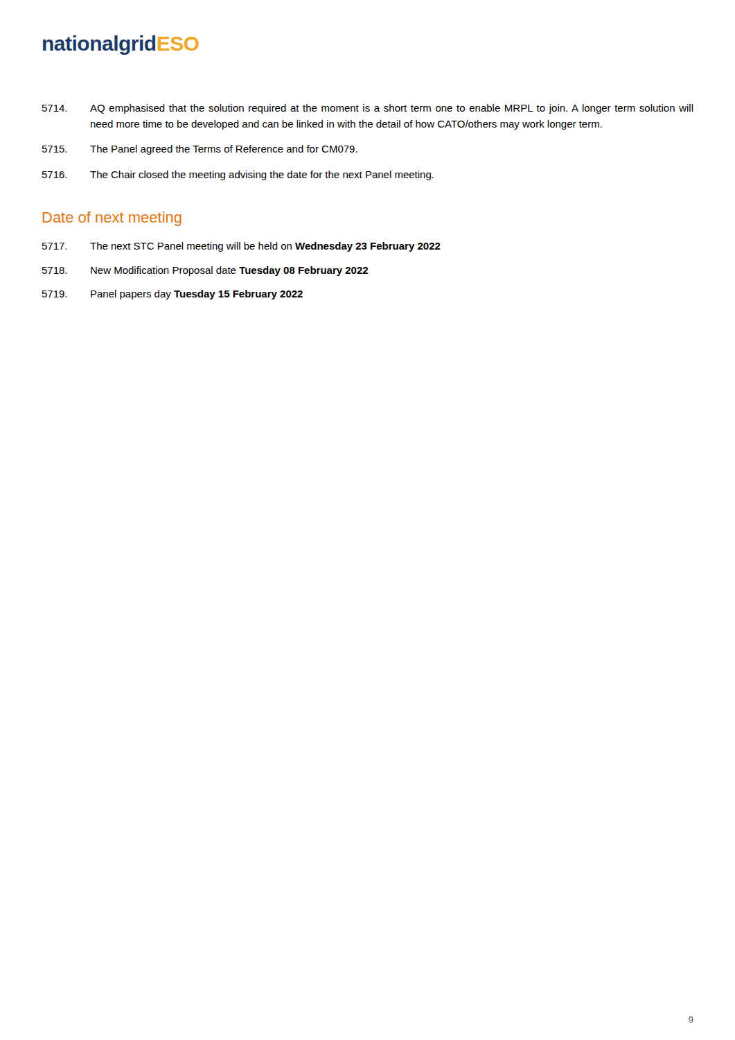national grid ESO
5714.
AQ emphasised that the solution required at the moment is a short term one to enable MRPL to join. A longer term solution will need more time to be developed and can be linked in with the detail of how CATO/others may work longer term.
5715.
The Panel agreed the Terms of Reference and for CM079.
5716.
The Chair closed the meeting advising the date for the next Panel meeting.
Date of next meeting
5717.
The next STC Panel meeting will be held on Wednesday 23 February 2022
5718.
New Modification Proposal date Tuesday 08 February 2022
5719.
Panel papers day Tuesday 15 February 2022
9